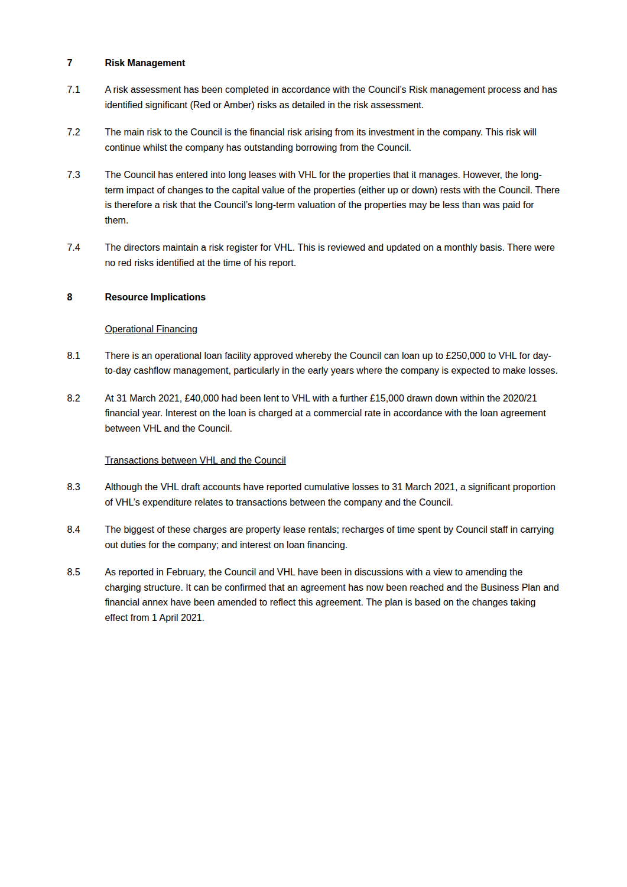7
Risk Management
7.1
A risk assessment has been completed in accordance with the Council’s Risk management process and has identified significant (Red or Amber) risks as detailed in the risk assessment.
7.2
The main risk to the Council is the financial risk arising from its investment in the company. This risk will continue whilst the company has outstanding borrowing from the Council.
7.3
The Council has entered into long leases with VHL for the properties that it manages. However, the long-term impact of changes to the capital value of the properties (either up or down) rests with the Council. There is therefore a risk that the Council’s long-term valuation of the properties may be less than was paid for them.
7.4
The directors maintain a risk register for VHL. This is reviewed and updated on a monthly basis. There were no red risks identified at the time of his report.
8
Resource Implications
Operational Financing
8.1
There is an operational loan facility approved whereby the Council can loan up to £250,000 to VHL for day-to-day cashflow management, particularly in the early years where the company is expected to make losses.
8.2
At 31 March 2021, £40,000 had been lent to VHL with a further £15,000 drawn down within the 2020/21 financial year. Interest on the loan is charged at a commercial rate in accordance with the loan agreement between VHL and the Council.
Transactions between VHL and the Council
8.3
Although the VHL draft accounts have reported cumulative losses to 31 March 2021, a significant proportion of VHL’s expenditure relates to transactions between the company and the Council.
8.4
The biggest of these charges are property lease rentals; recharges of time spent by Council staff in carrying out duties for the company; and interest on loan financing.
8.5
As reported in February, the Council and VHL have been in discussions with a view to amending the charging structure. It can be confirmed that an agreement has now been reached and the Business Plan and financial annex have been amended to reflect this agreement. The plan is based on the changes taking effect from 1 April 2021.